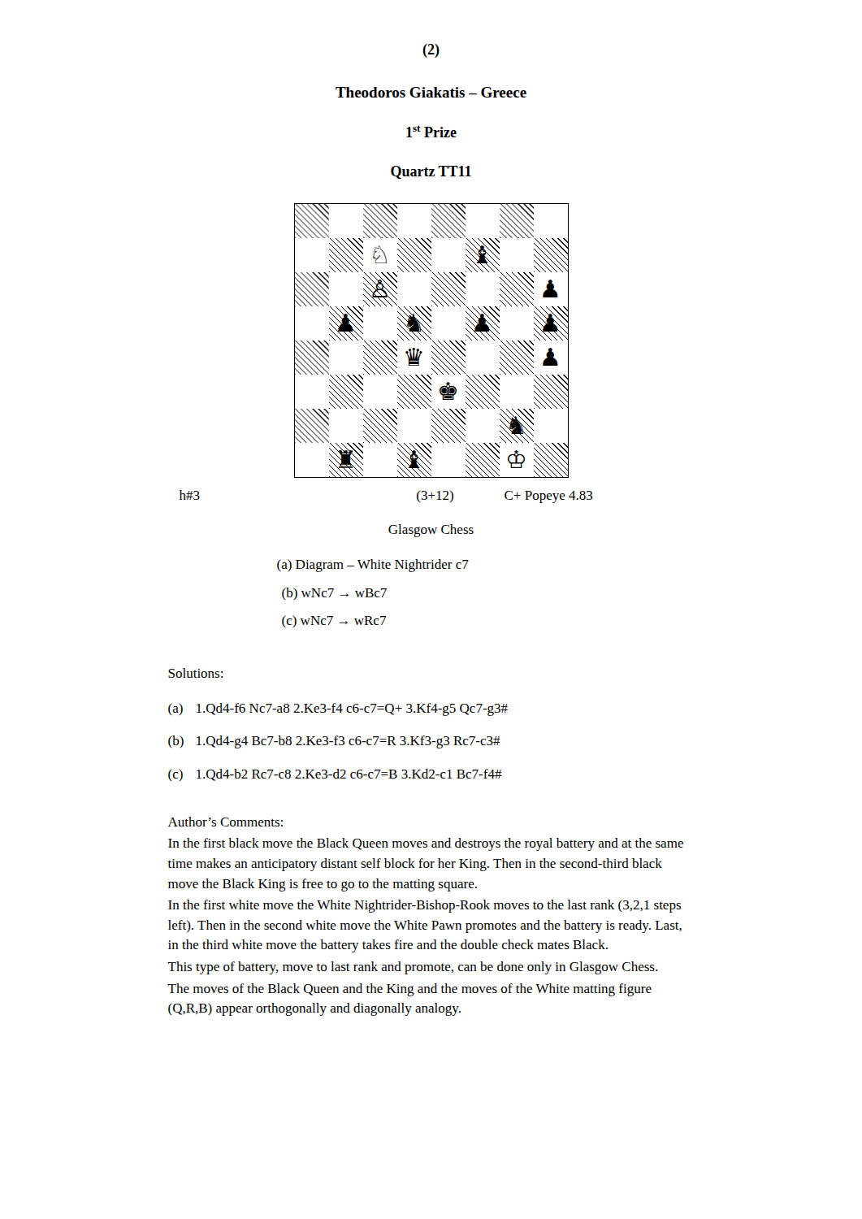(2)
Theodoros Giakatis – Greece
1st Prize
Quartz TT11
| | | ♘ | | | ♝ | | |
| | | ♙ | | | | | ♟ |
| | ♟ | | ♞ | | ♟ | | ♟ |
| | | | ♛ | | | | ♟ |
| | | | | ♚ | | | |
| | | | | | | ♞ | |
| | ♜ | | ♝ | | | ♔ | |
h#3
(3+12)
C+ Popeye 4.83
Glasgow Chess
(a) Diagram – White Nightrider c7
(b) wNc7 → wBc7
(c) wNc7 → wRc7
Solutions:
(a) 1.Qd4-f6 Nc7-a8 2.Ke3-f4 c6-c7=Q+ 3.Kf4-g5 Qc7-g3#
(b) 1.Qd4-g4 Bc7-b8 2.Ke3-f3 c6-c7=R 3.Kf3-g3 Rc7-c3#
(c) 1.Qd4-b2 Rc7-c8 2.Ke3-d2 c6-c7=B 3.Kd2-c1 Bc7-f4#
Author’s Comments:
In the first black move the Black Queen moves and destroys the royal battery and at the same time makes an anticipatory distant self block for her King. Then in the second-third black move the Black King is free to go to the matting square.
In the first white move the White Nightrider-Bishop-Rook moves to the last rank (3,2,1 steps left). Then in the second white move the White Pawn promotes and the battery is ready. Last, in the third white move the battery takes fire and the double check mates Black.
This type of battery, move to last rank and promote, can be done only in Glasgow Chess.
The moves of the Black Queen and the King and the moves of the White matting figure (Q,R,B) appear orthogonally and diagonally analogy.